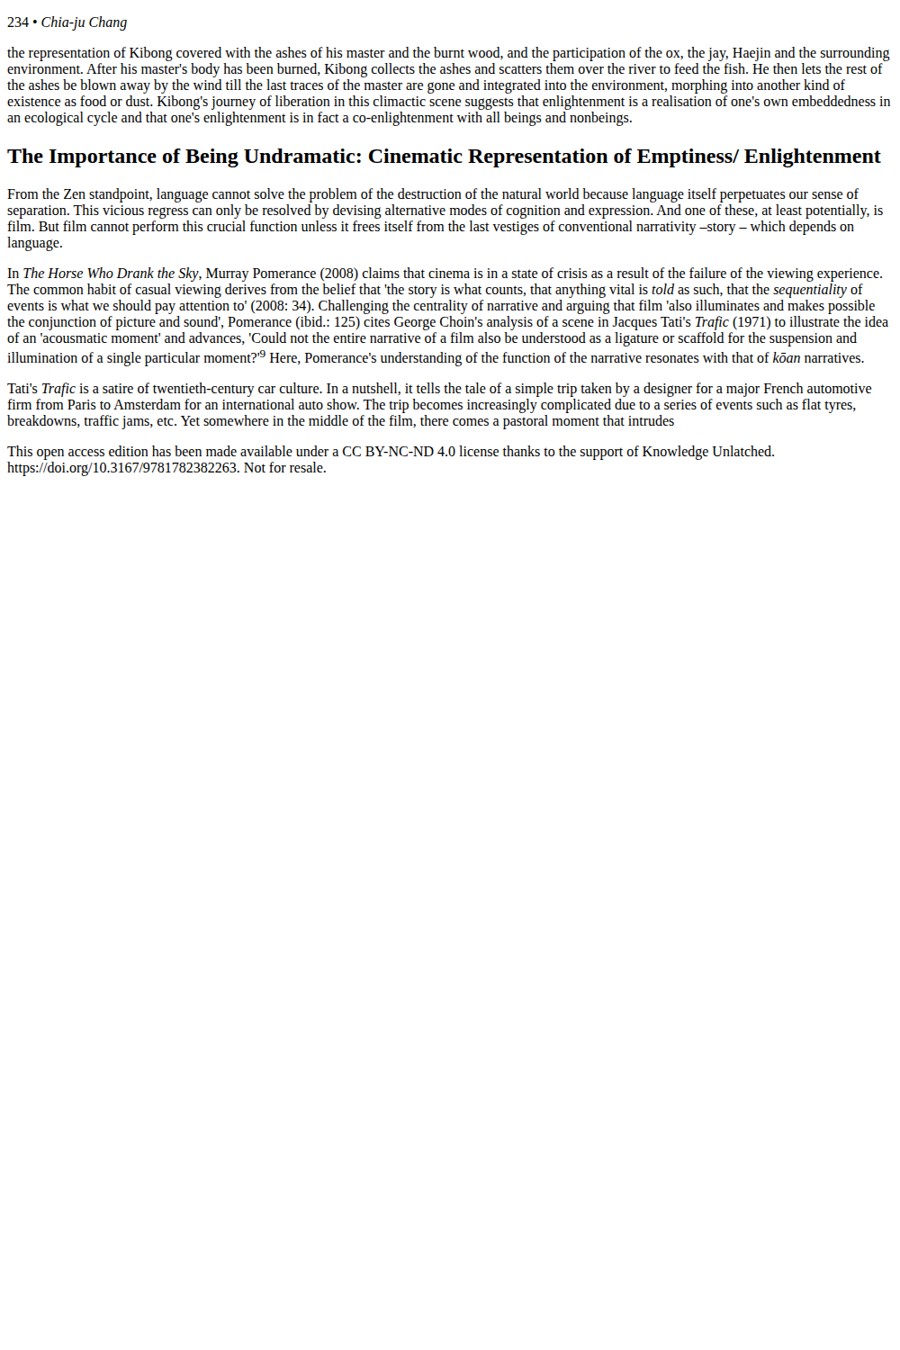234 • Chia-ju Chang
the representation of Kibong covered with the ashes of his master and the burnt wood, and the participation of the ox, the jay, Haejin and the surrounding environment. After his master's body has been burned, Kibong collects the ashes and scatters them over the river to feed the fish. He then lets the rest of the ashes be blown away by the wind till the last traces of the master are gone and integrated into the environment, morphing into another kind of existence as food or dust. Kibong's journey of liberation in this climactic scene suggests that enlightenment is a realisation of one's own embeddedness in an ecological cycle and that one's enlightenment is in fact a co-enlightenment with all beings and nonbeings.
The Importance of Being Undramatic: Cinematic Representation of Emptiness/ Enlightenment
From the Zen standpoint, language cannot solve the problem of the destruction of the natural world because language itself perpetuates our sense of separation. This vicious regress can only be resolved by devising alternative modes of cognition and expression. And one of these, at least potentially, is film. But film cannot perform this crucial function unless it frees itself from the last vestiges of conventional narrativity –story – which depends on language.
In The Horse Who Drank the Sky, Murray Pomerance (2008) claims that cinema is in a state of crisis as a result of the failure of the viewing experience. The common habit of casual viewing derives from the belief that 'the story is what counts, that anything vital is told as such, that the sequentiality of events is what we should pay attention to' (2008: 34). Challenging the centrality of narrative and arguing that film 'also illuminates and makes possible the conjunction of picture and sound', Pomerance (ibid.: 125) cites George Choin's analysis of a scene in Jacques Tati's Trafic (1971) to illustrate the idea of an 'acousmatic moment' and advances, 'Could not the entire narrative of a film also be understood as a ligature or scaffold for the suspension and illumination of a single particular moment?'9 Here, Pomerance's understanding of the function of the narrative resonates with that of kōan narratives.
Tati's Trafic is a satire of twentieth-century car culture. In a nutshell, it tells the tale of a simple trip taken by a designer for a major French automotive firm from Paris to Amsterdam for an international auto show. The trip becomes increasingly complicated due to a series of events such as flat tyres, breakdowns, traffic jams, etc. Yet somewhere in the middle of the film, there comes a pastoral moment that intrudes
This open access edition has been made available under a CC BY-NC-ND 4.0 license thanks to the support of Knowledge Unlatched. https://doi.org/10.3167/9781782382263. Not for resale.